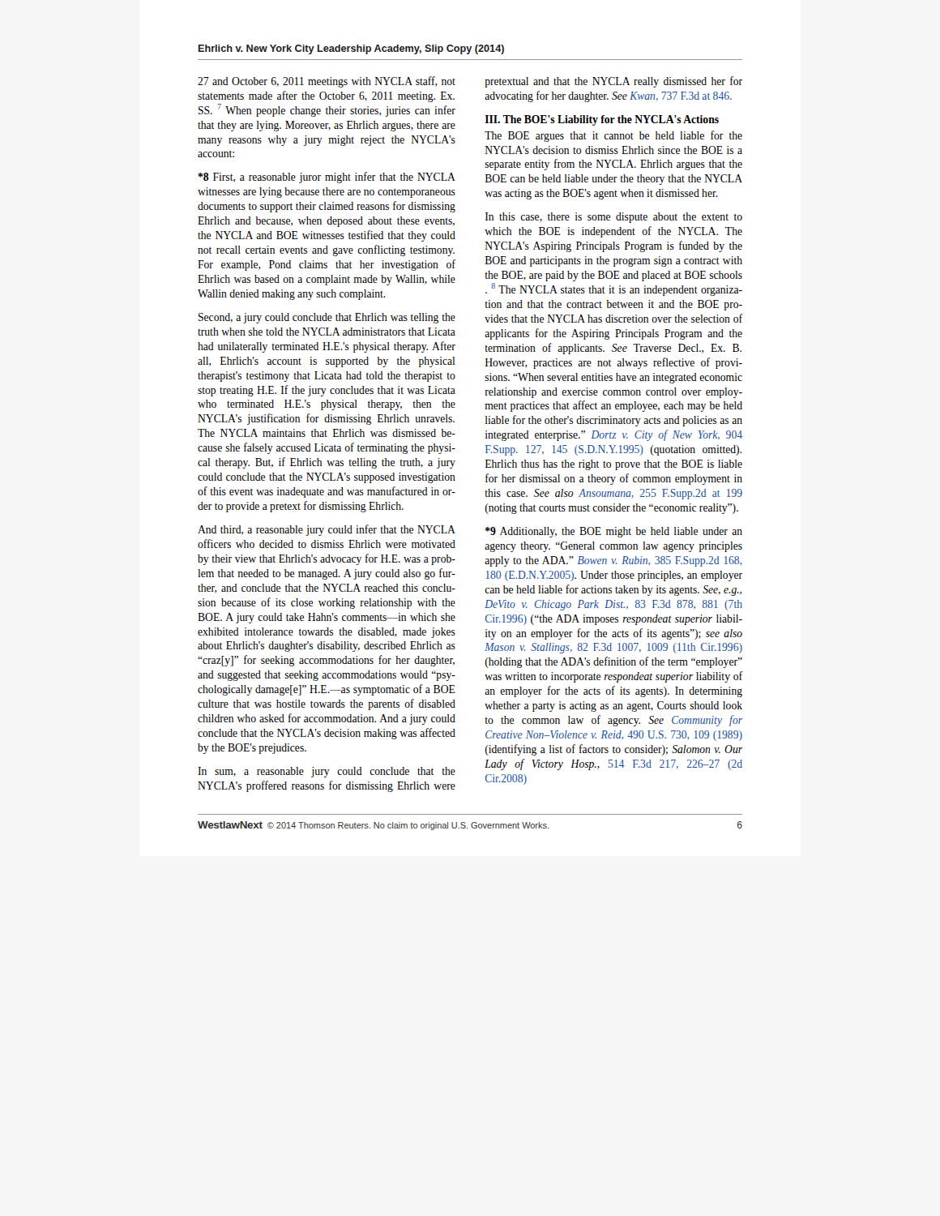Ehrlich v. New York City Leadership Academy, Slip Copy (2014)
27 and October 6, 2011 meetings with NYCLA staff, not statements made after the October 6, 2011 meeting. Ex. SS. 7 When people change their stories, juries can infer that they are lying. Moreover, as Ehrlich argues, there are many reasons why a jury might reject the NYCLA's account:
*8 First, a reasonable juror might infer that the NYCLA witnesses are lying because there are no contemporaneous documents to support their claimed reasons for dismissing Ehrlich and because, when deposed about these events, the NYCLA and BOE witnesses testified that they could not recall certain events and gave conflicting testimony. For example, Pond claims that her investigation of Ehrlich was based on a complaint made by Wallin, while Wallin denied making any such complaint.
Second, a jury could conclude that Ehrlich was telling the truth when she told the NYCLA administrators that Licata had unilaterally terminated H.E.'s physical therapy. After all, Ehrlich's account is supported by the physical therapist's testimony that Licata had told the therapist to stop treating H.E. If the jury concludes that it was Licata who terminated H.E.'s physical therapy, then the NYCLA's justification for dismissing Ehrlich unravels. The NYCLA maintains that Ehrlich was dismissed because she falsely accused Licata of terminating the physical therapy. But, if Ehrlich was telling the truth, a jury could conclude that the NYCLA's supposed investigation of this event was inadequate and was manufactured in order to provide a pretext for dismissing Ehrlich.
And third, a reasonable jury could infer that the NYCLA officers who decided to dismiss Ehrlich were motivated by their view that Ehrlich's advocacy for H.E. was a problem that needed to be managed. A jury could also go further, and conclude that the NYCLA reached this conclusion because of its close working relationship with the BOE. A jury could take Hahn's comments—in which she exhibited intolerance towards the disabled, made jokes about Ehrlich's daughter's disability, described Ehrlich as “craz[y]” for seeking accommodations for her daughter, and suggested that seeking accommodations would “psychologically damage[e]” H.E.—as symptomatic of a BOE culture that was hostile towards the parents of disabled children who asked for accommodation. And a jury could conclude that the NYCLA's decision making was affected by the BOE's prejudices.
In sum, a reasonable jury could conclude that the NYCLA's proffered reasons for dismissing Ehrlich were pretextual and that the NYCLA really dismissed her for advocating for her daughter. See Kwan, 737 F.3d at 846.
III. The BOE's Liability for the NYCLA's Actions
The BOE argues that it cannot be held liable for the NYCLA's decision to dismiss Ehrlich since the BOE is a separate entity from the NYCLA. Ehrlich argues that the BOE can be held liable under the theory that the NYCLA was acting as the BOE's agent when it dismissed her.
In this case, there is some dispute about the extent to which the BOE is independent of the NYCLA. The NYCLA's Aspiring Principals Program is funded by the BOE and participants in the program sign a contract with the BOE, are paid by the BOE and placed at BOE schools . 8 The NYCLA states that it is an independent organization and that the contract between it and the BOE provides that the NYCLA has discretion over the selection of applicants for the Aspiring Principals Program and the termination of applicants. See Traverse Decl., Ex. B. However, practices are not always reflective of provisions. “When several entities have an integrated economic relationship and exercise common control over employment practices that affect an employee, each may be held liable for the other's discriminatory acts and policies as an integrated enterprise.” Dortz v. City of New York, 904 F.Supp. 127, 145 (S.D.N.Y.1995) (quotation omitted). Ehrlich thus has the right to prove that the BOE is liable for her dismissal on a theory of common employment in this case. See also Ansoumana, 255 F.Supp.2d at 199 (noting that courts must consider the “economic reality”).
*9 Additionally, the BOE might be held liable under an agency theory. “General common law agency principles apply to the ADA.” Bowen v. Rubin, 385 F.Supp.2d 168, 180 (E.D.N.Y.2005). Under those principles, an employer can be held liable for actions taken by its agents. See, e.g., DeVito v. Chicago Park Dist., 83 F.3d 878, 881 (7th Cir.1996) (“the ADA imposes respondeat superior liability on an employer for the acts of its agents”); see also Mason v. Stallings, 82 F.3d 1007, 1009 (11th Cir.1996) (holding that the ADA's definition of the term “employer” was written to incorporate respondeat superior liability of an employer for the acts of its agents). In determining whether a party is acting as an agent, Courts should look to the common law of agency. See Community for Creative Non–Violence v. Reid, 490 U.S. 730, 109 (1989) (identifying a list of factors to consider); Salomon v. Our Lady of Victory Hosp., 514 F.3d 217, 226–27 (2d Cir.2008)
WestlawNext © 2014 Thomson Reuters. No claim to original U.S. Government Works.
6